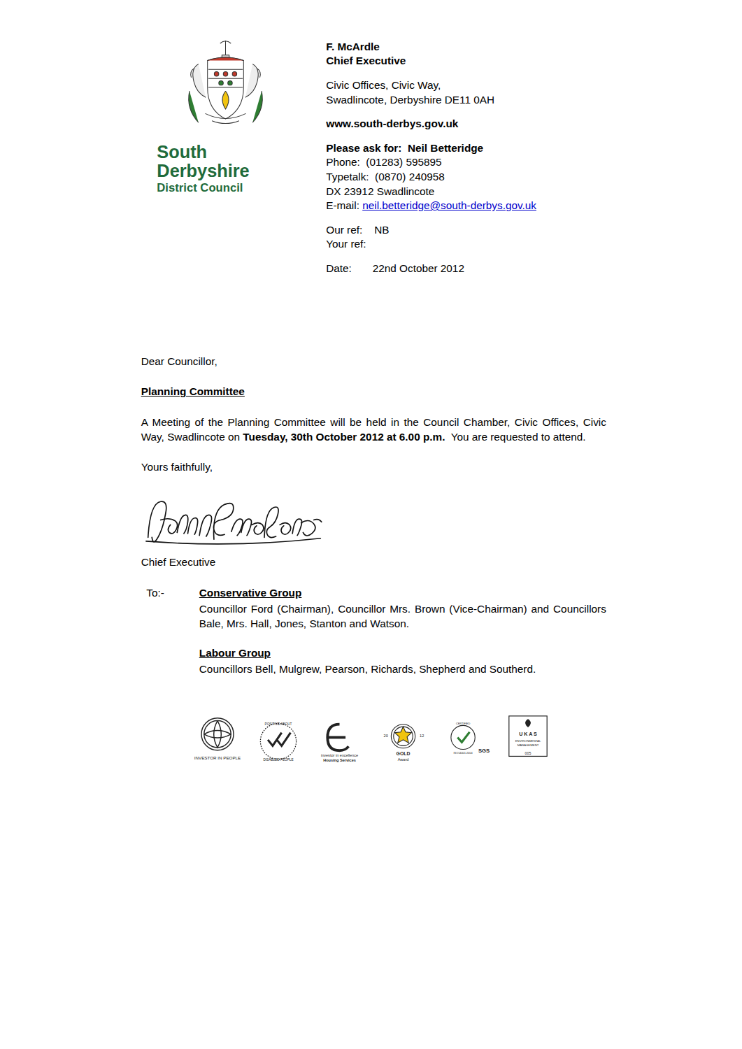South Derbyshire District Council
F. McArdle
Chief Executive
Civic Offices, Civic Way,
Swadlincote, Derbyshire DE11 0AH
www.south-derbys.gov.uk
Please ask for: Neil Betteridge
Phone: (01283) 595895
Typetalk: (0870) 240958
DX 23912 Swadlincote
E-mail: neil.betteridge@south-derbys.gov.uk
Our ref: NB
Your ref:
Date: 22nd October 2012
Dear Councillor,
Planning Committee
A Meeting of the Planning Committee will be held in the Council Chamber, Civic Offices, Civic Way, Swadlincote on Tuesday, 30th October 2012 at 6.00 p.m. You are requested to attend.
Yours faithfully,
Chief Executive
To:-
Conservative Group
Councillor Ford (Chairman), Councillor Mrs. Brown (Vice-Chairman) and Councillors Bale, Mrs. Hall, Jones, Stanton and Watson.
Labour Group
Councillors Bell, Mulgrew, Pearson, Richards, Shepherd and Southerd.